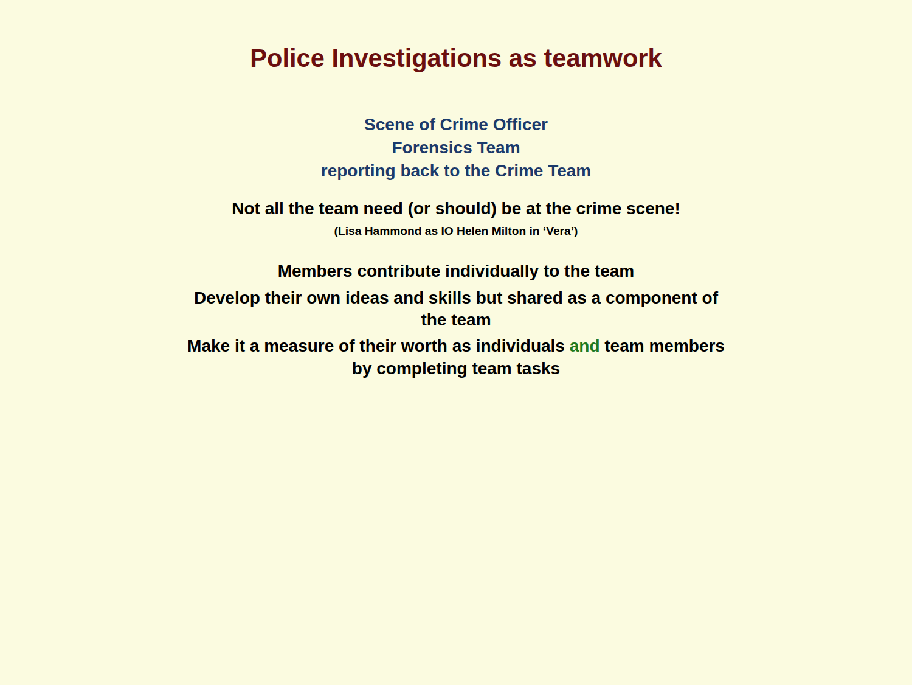Police Investigations as teamwork
Scene of Crime Officer
Forensics Team
reporting back to the Crime Team
Not all the team need (or should) be at the crime scene!
(Lisa Hammond as IO Helen Milton in ‘Vera’)
Members contribute individually to the team
Develop their own ideas and skills but shared as a component of the team
Make it a measure of their worth as individuals and team members by completing team tasks